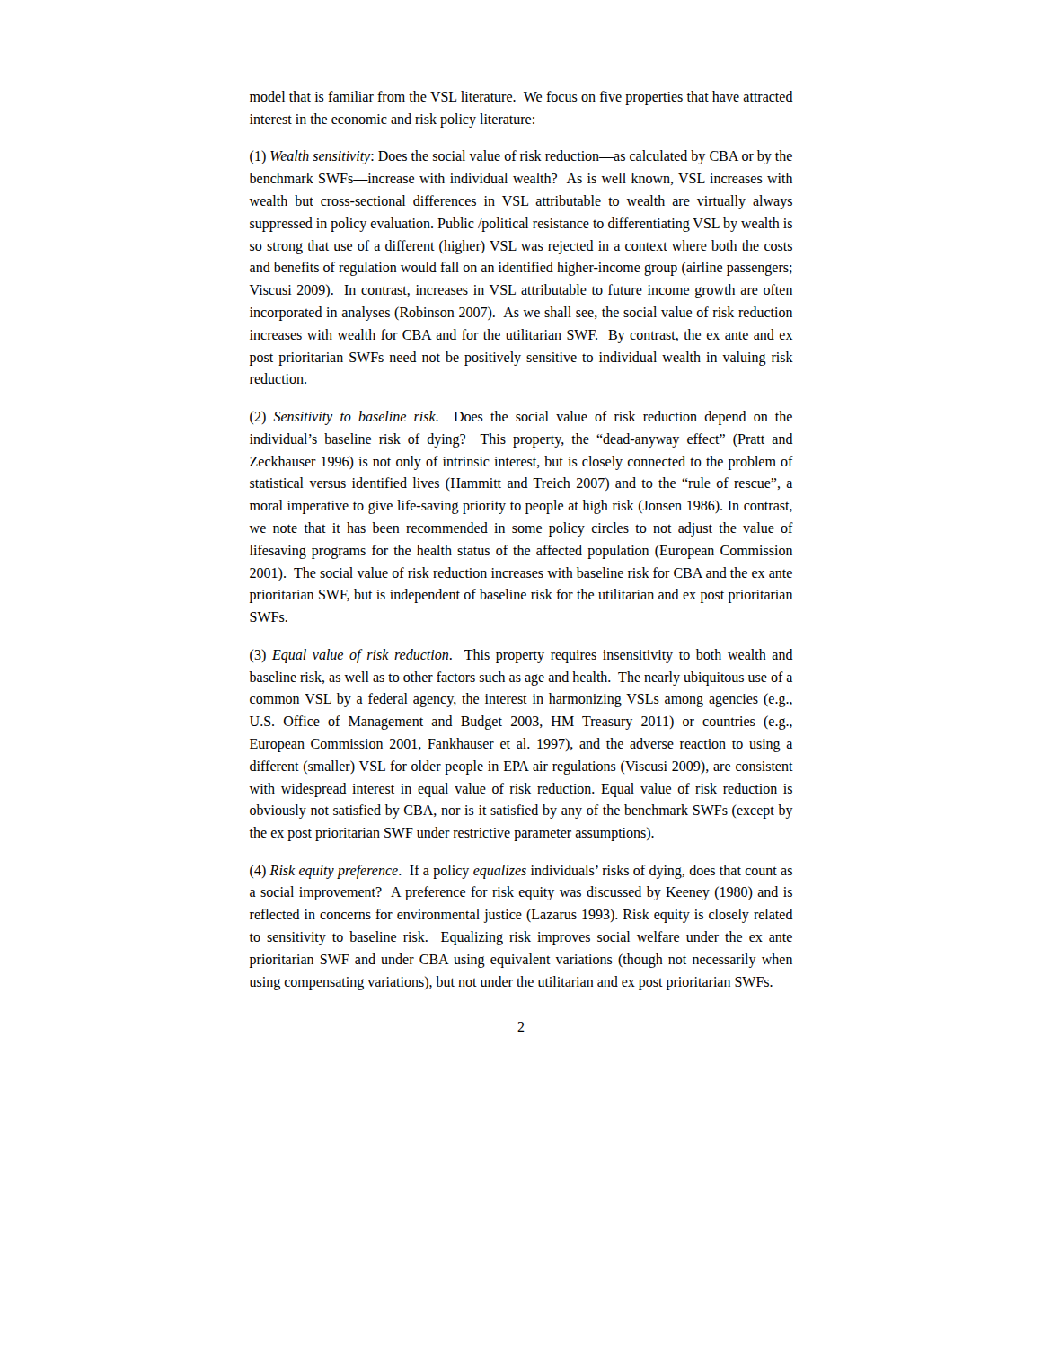model that is familiar from the VSL literature. We focus on five properties that have attracted interest in the economic and risk policy literature:
(1) Wealth sensitivity: Does the social value of risk reduction—as calculated by CBA or by the benchmark SWFs—increase with individual wealth? As is well known, VSL increases with wealth but cross-sectional differences in VSL attributable to wealth are virtually always suppressed in policy evaluation. Public /political resistance to differentiating VSL by wealth is so strong that use of a different (higher) VSL was rejected in a context where both the costs and benefits of regulation would fall on an identified higher-income group (airline passengers; Viscusi 2009). In contrast, increases in VSL attributable to future income growth are often incorporated in analyses (Robinson 2007). As we shall see, the social value of risk reduction increases with wealth for CBA and for the utilitarian SWF. By contrast, the ex ante and ex post prioritarian SWFs need not be positively sensitive to individual wealth in valuing risk reduction.
(2) Sensitivity to baseline risk. Does the social value of risk reduction depend on the individual’s baseline risk of dying? This property, the “dead-anyway effect” (Pratt and Zeckhauser 1996) is not only of intrinsic interest, but is closely connected to the problem of statistical versus identified lives (Hammitt and Treich 2007) and to the “rule of rescue”, a moral imperative to give life-saving priority to people at high risk (Jonsen 1986). In contrast, we note that it has been recommended in some policy circles to not adjust the value of lifesaving programs for the health status of the affected population (European Commission 2001). The social value of risk reduction increases with baseline risk for CBA and the ex ante prioritarian SWF, but is independent of baseline risk for the utilitarian and ex post prioritarian SWFs.
(3) Equal value of risk reduction. This property requires insensitivity to both wealth and baseline risk, as well as to other factors such as age and health. The nearly ubiquitous use of a common VSL by a federal agency, the interest in harmonizing VSLs among agencies (e.g., U.S. Office of Management and Budget 2003, HM Treasury 2011) or countries (e.g., European Commission 2001, Fankhauser et al. 1997), and the adverse reaction to using a different (smaller) VSL for older people in EPA air regulations (Viscusi 2009), are consistent with widespread interest in equal value of risk reduction. Equal value of risk reduction is obviously not satisfied by CBA, nor is it satisfied by any of the benchmark SWFs (except by the ex post prioritarian SWF under restrictive parameter assumptions).
(4) Risk equity preference. If a policy equalizes individuals’ risks of dying, does that count as a social improvement? A preference for risk equity was discussed by Keeney (1980) and is reflected in concerns for environmental justice (Lazarus 1993). Risk equity is closely related to sensitivity to baseline risk. Equalizing risk improves social welfare under the ex ante prioritarian SWF and under CBA using equivalent variations (though not necessarily when using compensating variations), but not under the utilitarian and ex post prioritarian SWFs.
2